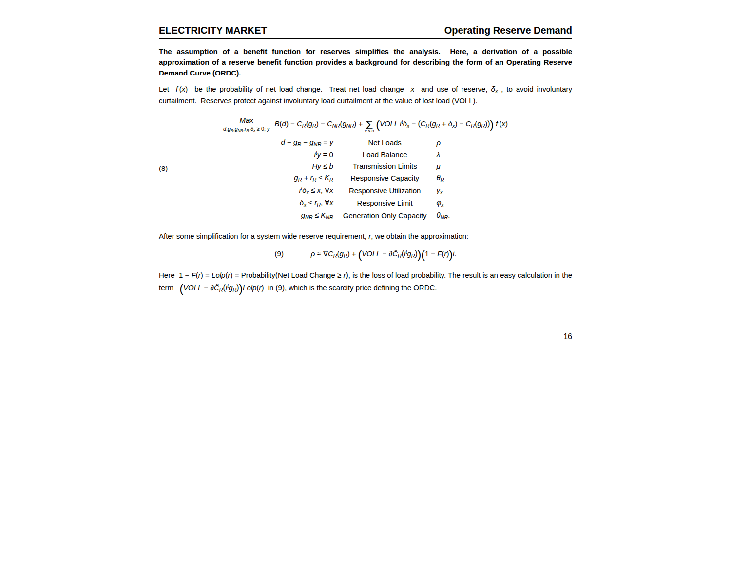ELECTRICITY MARKET
Operating Reserve Demand
The assumption of a benefit function for reserves simplifies the analysis. Here, a derivation of a possible approximation of a reserve benefit function provides a background for describing the form of an Operating Reserve Demand Curve (ORDC).
Let f (x) be the probability of net load change. Treat net load change x and use of reserve, δx , to avoid involuntary curtailment. Reserves protect against involuntary load curtailment at the value of lost load (VOLL).
(8)
Max d,gR,gNR,rR,δx ≥ 0; y B(d) − CR(gR) − CNR(gNR) + Σx ≥ 0 (VOLL itδx − (CR(gR + δx) − CR(gR))) f (x)
| d − g R − g NR = y | Net Loads | ρ |
| i t y = 0 | Load Balance | λ |
| Hy ≤ b | Transmission Limits | μ |
| g R + r R ≤ K R | Responsive Capacity | θ R |
| i t δ x ≤ x , ∀ x | Responsive Utilization | γ x |
| δ x ≤ r R , ∀ x | Responsive Limit | φ x |
| g NR ≤ K NR | Generation Only Capacity | θ NR . |
After some simplification for a system wide reserve requirement, r, we obtain the approximation:
(9) ρ ≈ ∇CR(gR) + (VOLL − ∂ĈR(itgR))(1 − F(r)) i.
Here 1 − F(r) = Lolp(r) = Probability(Net Load Change ≥ r), is the loss of load probability. The result is an easy calculation in the term (VOLL − ∂ĈR(itgR)) Lolp(r) in (9), which is the scarcity price defining the ORDC.
16